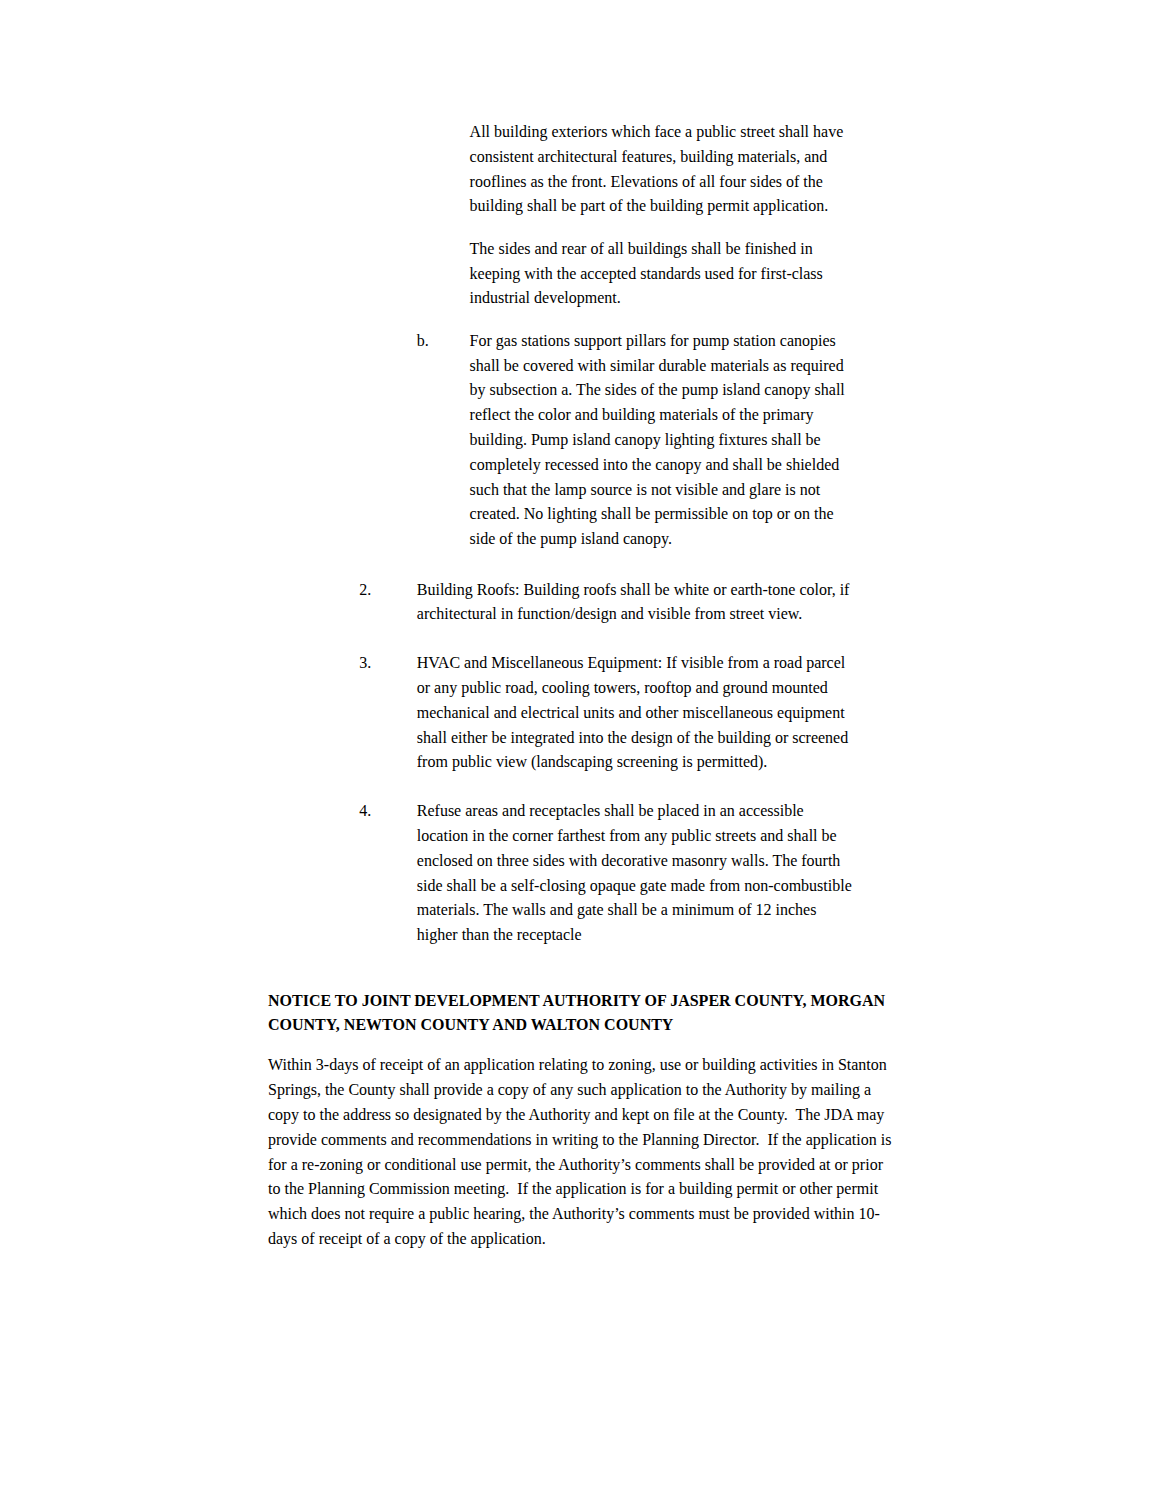All building exteriors which face a public street shall have consistent architectural features, building materials, and rooflines as the front. Elevations of all four sides of the building shall be part of the building permit application.
The sides and rear of all buildings shall be finished in keeping with the accepted standards used for first-class industrial development.
b.
For gas stations support pillars for pump station canopies shall be covered with similar durable materials as required by subsection a. The sides of the pump island canopy shall reflect the color and building materials of the primary building. Pump island canopy lighting fixtures shall be completely recessed into the canopy and shall be shielded such that the lamp source is not visible and glare is not created. No lighting shall be permissible on top or on the side of the pump island canopy.
2.
Building Roofs: Building roofs shall be white or earth-tone color, if architectural in function/design and visible from street view.
3.
HVAC and Miscellaneous Equipment: If visible from a road parcel or any public road, cooling towers, rooftop and ground mounted mechanical and electrical units and other miscellaneous equipment shall either be integrated into the design of the building or screened from public view (landscaping screening is permitted).
4.
Refuse areas and receptacles shall be placed in an accessible location in the corner farthest from any public streets and shall be enclosed on three sides with decorative masonry walls. The fourth side shall be a self-closing opaque gate made from non-combustible materials. The walls and gate shall be a minimum of 12 inches higher than the receptacle
Notice to Joint Development Authority of Jasper County, Morgan County, Newton County and Walton County
Within 3-days of receipt of an application relating to zoning, use or building activities in Stanton Springs, the County shall provide a copy of any such application to the Authority by mailing a copy to the address so designated by the Authority and kept on file at the County. The JDA may provide comments and recommendations in writing to the Planning Director. If the application is for a re-zoning or conditional use permit, the Authority’s comments shall be provided at or prior to the Planning Commission meeting. If the application is for a building permit or other permit which does not require a public hearing, the Authority’s comments must be provided within 10-days of receipt of a copy of the application.